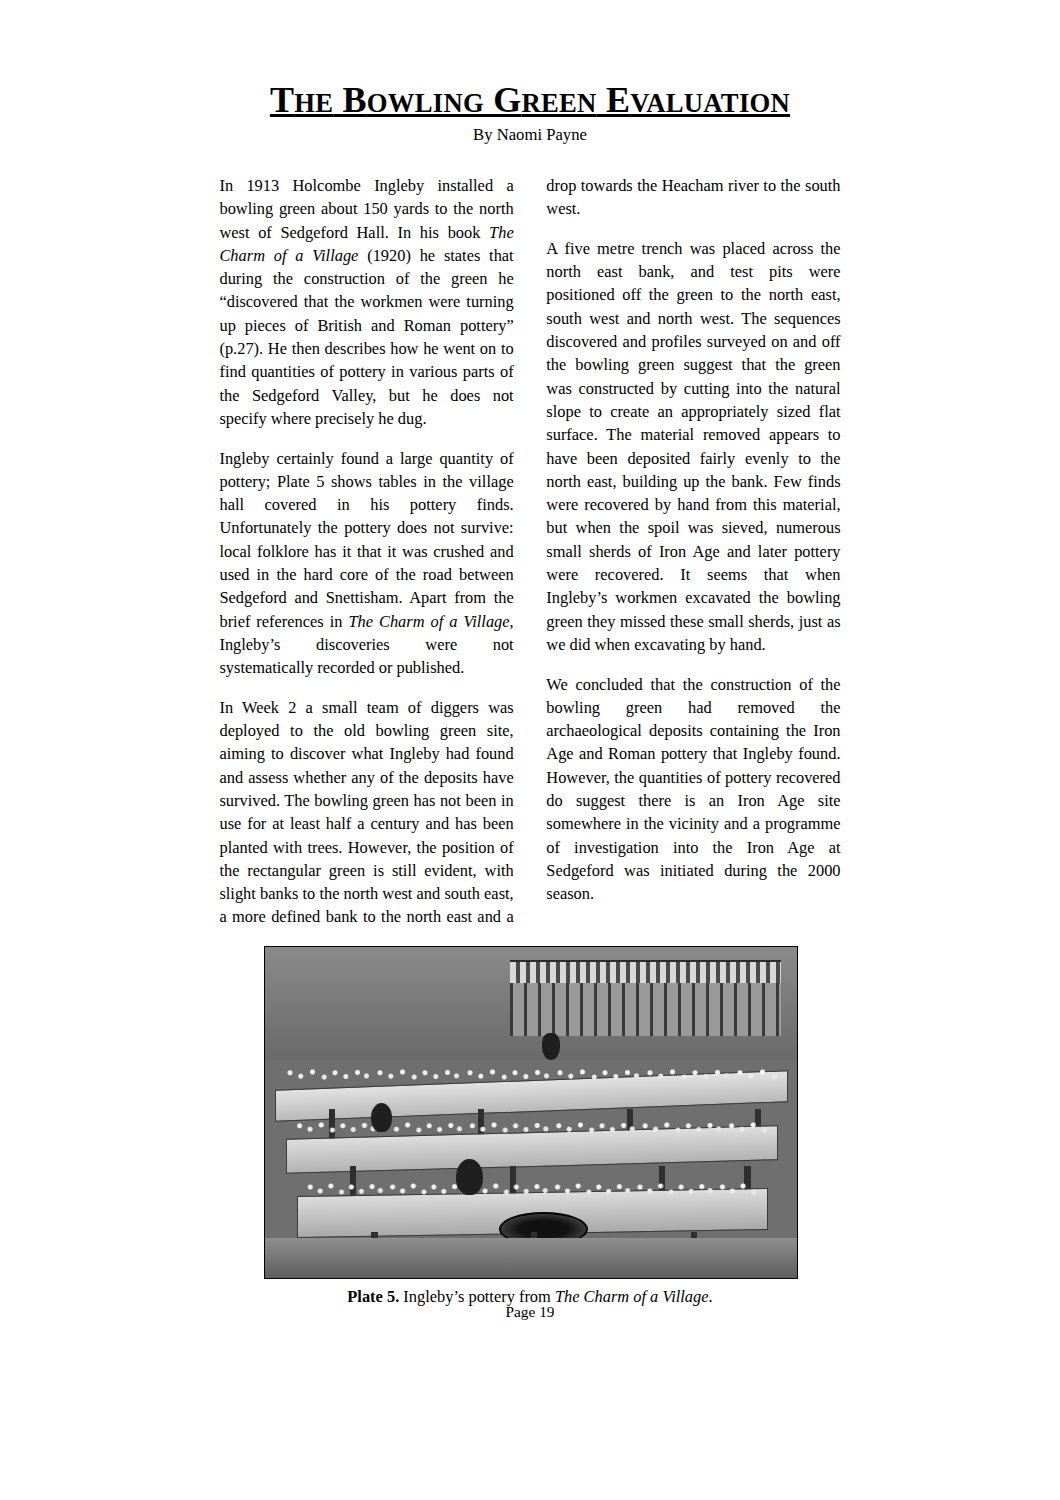THE BOWLING GREEN EVALUATION
By Naomi Payne
In 1913 Holcombe Ingleby installed a bowling green about 150 yards to the north west of Sedgeford Hall. In his book The Charm of a Village (1920) he states that during the construction of the green he “discovered that the workmen were turning up pieces of British and Roman pottery” (p.27). He then describes how he went on to find quantities of pottery in various parts of the Sedgeford Valley, but he does not specify where precisely he dug.
Ingleby certainly found a large quantity of pottery; Plate 5 shows tables in the village hall covered in his pottery finds. Unfortunately the pottery does not survive: local folklore has it that it was crushed and used in the hard core of the road between Sedgeford and Snettisham. Apart from the brief references in The Charm of a Village, Ingleby’s discoveries were not systematically recorded or published.
In Week 2 a small team of diggers was deployed to the old bowling green site, aiming to discover what Ingleby had found and assess whether any of the deposits have survived. The bowling green has not been in use for at least half a century and has been planted with trees. However, the position of the rectangular green is still evident, with slight banks to the north west and south east, a more defined bank to the north east and a drop towards the Heacham river to the south west.
A five metre trench was placed across the north east bank, and test pits were positioned off the green to the north east, south west and north west. The sequences discovered and profiles surveyed on and off the bowling green suggest that the green was constructed by cutting into the natural slope to create an appropriately sized flat surface. The material removed appears to have been deposited fairly evenly to the north east, building up the bank. Few finds were recovered by hand from this material, but when the spoil was sieved, numerous small sherds of Iron Age and later pottery were recovered. It seems that when Ingleby’s workmen excavated the bowling green they missed these small sherds, just as we did when excavating by hand.
We concluded that the construction of the bowling green had removed the archaeological deposits containing the Iron Age and Roman pottery that Ingleby found. However, the quantities of pottery recovered do suggest there is an Iron Age site somewhere in the vicinity and a programme of investigation into the Iron Age at Sedgeford was initiated during the 2000 season.
Plate 5. Ingleby’s pottery from The Charm of a Village.
Page 19